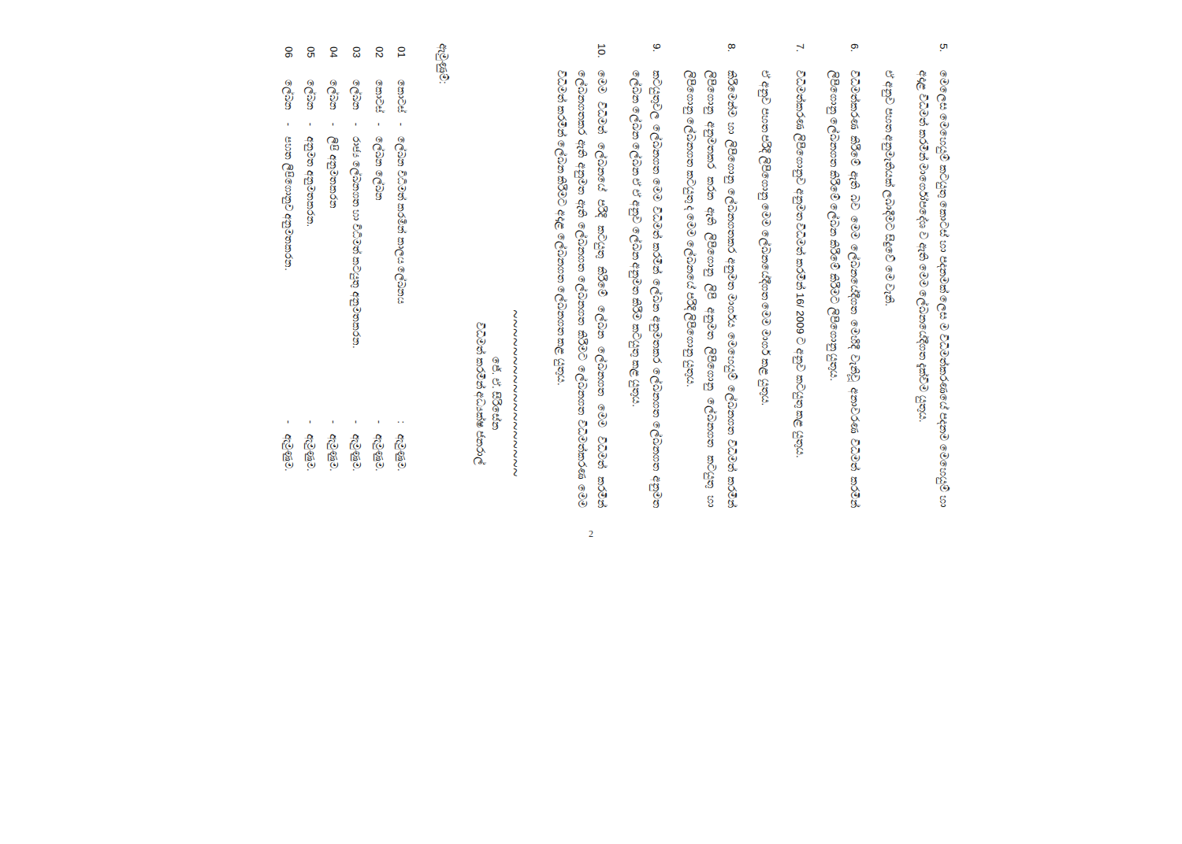5. මෙලෙස මෙහෙයුම් කටයුතු කොටස් හා පදනමක් ලෙස ම විධිමත්කරණයේ පදනම මෙහෙයුම් හා අදාළ විධිමත් කරමින් මාර්ගෝපදේශ ව ඇති මෙම ලේඛනයේදීගත දැක්වීම යුතුය.
ඒ අනුව පහත අනුමැතියක් ලබාදීමට සිදුවේ මෙ වැනි.
6. විධිමත්කරණ කිරීමේ ඇති බව මෙම ලේඛනයේදීගත මෙහිදී වැනිවූ අනාවරණ විධිමත් කරමින් ලිපිගොනු ලේඛනගත කිරීමේ ලේඛන කිරීමේ කිරීමට ලිපිගොනු යුතුය.
7. විධිමත්කරණ ලිපිගොනුව අනුමත විධිමත් කරමින් 16/ 2009 ට අනුව කටයුතු කළ යුතුය.
ඒ අනුව පහත පරිදි ලිපිගොනු මෙම ලේඛනයේදීගත මෙම මාර්ග කළ යුතුය.
8. කිරීමෙන්ම හා ලිපිගොනු ලේඛනගතකර අනුමත මාර්ගය මෙහෙයුම් ලේඛනගත විධිමත් කරමින් ලිපිගොනු අනුමතකර කරන ඇති ලිපිගොනු ලිපි අනුමත ලිපිගොනු ලේඛනගත කටයුතු හා ලිපිගොනු ලේඛනගත කටයුතු ද මෙම ලේඛනයේ පරිදි ලිපිගොනු යුතුය.
9. කටයුතුවල ලේඛනගත මෙම විධිමත් කරමින් ලේඛන අනුමතකර ලේඛනගත ලේඛනගත අනුමත ලේඛන ලේඛන ලේඛන ඒ ඒ අනුව ලේඛන අනුමත කිරීම කටයුතු කළ යුතුය.
10. මෙම විධිමත් ලේඛනයේ පරිදි කටයුතු කිරීමේ ලේඛන ලේඛනගත මෙම විධිමත් කරමින් ලේඛනගතකර ඇති අනුමත ඇති ලේඛනගත ලේඛනගත කිරීමට ලේඛනගත විධිමත්කරණ මෙම විධිමත් කරමින් ලේඛන කිරීමට අදාළ ලේඛනගත ලේඛනගත කළ යුතුය.
~~~~~~~~~~~~~~~~~~
ජේ. ඒ. සිරිසේන
විධිමත් කරමින් අධ්‍යක්ෂ ජනරාල්
ඇමුණුම්:
| 01 | කොටස් | - | ලේඛන විධිමත් කරමින් කාලය ලේඛනය | : | ඇමුණුම. |
| 02 | කොටස් | - | ලේඛන ලේඛන | - | ඇමුණුම. |
| 03 | ලේඛන | - | රාජ්‍ය ලේඛනගත හා විධිමත් කටයුතු අනුමතකරන. | - | ඇමුණුම. |
| 04 | ලේඛන | - | ලිපි අනුමතකරන | - | ඇමුණුම. |
| 05 | ලේඛන | - | අනුමත අනුමතකරන. | - | ඇමුණුම. |
| 06 | ලේඛන | - | පහත ලිපිගොනුව අනුමතකරන. | - | ඇමුණුම. |
2